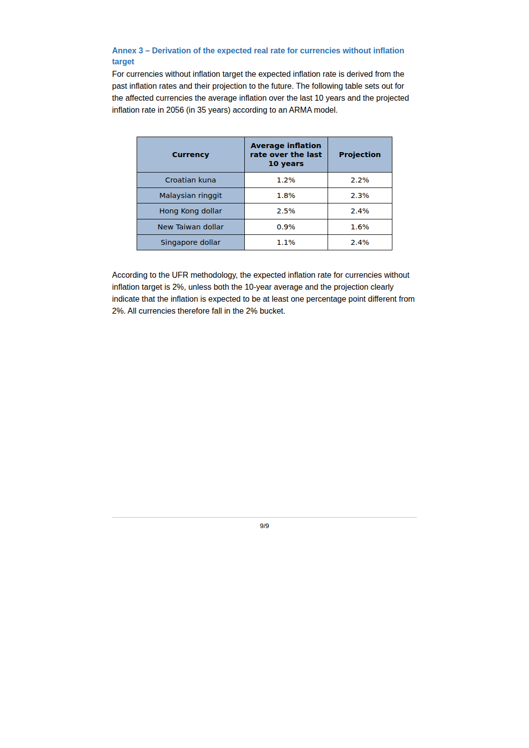Annex 3 – Derivation of the expected real rate for currencies without inflation target
For currencies without inflation target the expected inflation rate is derived from the past inflation rates and their projection to the future. The following table sets out for the affected currencies the average inflation over the last 10 years and the projected inflation rate in 2056 (in 35 years) according to an ARMA model.
| Currency | Average inflation rate over the last 10 years | Projection |
| --- | --- | --- |
| Croatian kuna | 1.2% | 2.2% |
| Malaysian ringgit | 1.8% | 2.3% |
| Hong Kong dollar | 2.5% | 2.4% |
| New Taiwan dollar | 0.9% | 1.6% |
| Singapore dollar | 1.1% | 2.4% |
According to the UFR methodology, the expected inflation rate for currencies without inflation target is 2%, unless both the 10-year average and the projection clearly indicate that the inflation is expected to be at least one percentage point different from 2%. All currencies therefore fall in the 2% bucket.
9/9